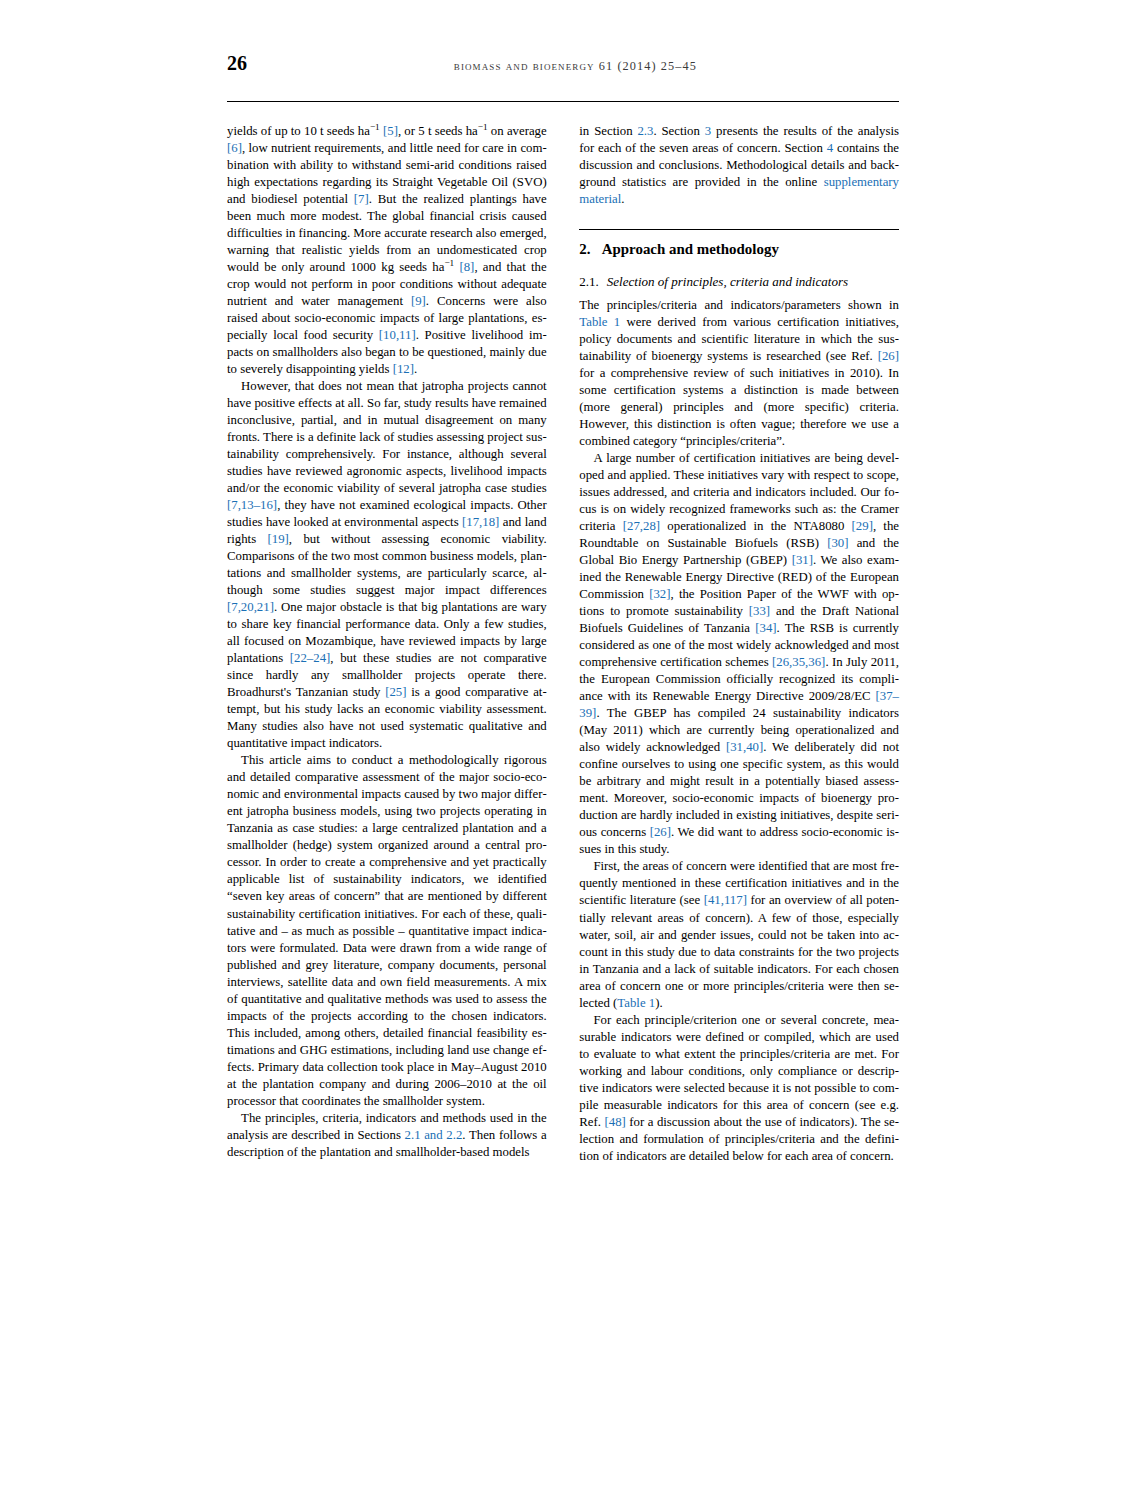26
biomass and bioenergy 61 (2014) 25–45
yields of up to 10 t seeds ha−1 [5], or 5 t seeds ha−1 on average [6], low nutrient requirements, and little need for care in combination with ability to withstand semi-arid conditions raised high expectations regarding its Straight Vegetable Oil (SVO) and biodiesel potential [7]. But the realized plantings have been much more modest. The global financial crisis caused difficulties in financing. More accurate research also emerged, warning that realistic yields from an undomesticated crop would be only around 1000 kg seeds ha−1 [8], and that the crop would not perform in poor conditions without adequate nutrient and water management [9]. Concerns were also raised about socio-economic impacts of large plantations, especially local food security [10,11]. Positive livelihood impacts on smallholders also began to be questioned, mainly due to severely disappointing yields [12].
However, that does not mean that jatropha projects cannot have positive effects at all. So far, study results have remained inconclusive, partial, and in mutual disagreement on many fronts. There is a definite lack of studies assessing project sustainability comprehensively. For instance, although several studies have reviewed agronomic aspects, livelihood impacts and/or the economic viability of several jatropha case studies [7,13–16], they have not examined ecological impacts. Other studies have looked at environmental aspects [17,18] and land rights [19], but without assessing economic viability. Comparisons of the two most common business models, plantations and smallholder systems, are particularly scarce, although some studies suggest major impact differences [7,20,21]. One major obstacle is that big plantations are wary to share key financial performance data. Only a few studies, all focused on Mozambique, have reviewed impacts by large plantations [22–24], but these studies are not comparative since hardly any smallholder projects operate there. Broadhurst's Tanzanian study [25] is a good comparative attempt, but his study lacks an economic viability assessment. Many studies also have not used systematic qualitative and quantitative impact indicators.
This article aims to conduct a methodologically rigorous and detailed comparative assessment of the major socio-economic and environmental impacts caused by two major different jatropha business models, using two projects operating in Tanzania as case studies: a large centralized plantation and a smallholder (hedge) system organized around a central processor. In order to create a comprehensive and yet practically applicable list of sustainability indicators, we identified “seven key areas of concern” that are mentioned by different sustainability certification initiatives. For each of these, qualitative and – as much as possible – quantitative impact indicators were formulated. Data were drawn from a wide range of published and grey literature, company documents, personal interviews, satellite data and own field measurements. A mix of quantitative and qualitative methods was used to assess the impacts of the projects according to the chosen indicators. This included, among others, detailed financial feasibility estimations and GHG estimations, including land use change effects. Primary data collection took place in May–August 2010 at the plantation company and during 2006–2010 at the oil processor that coordinates the smallholder system.
The principles, criteria, indicators and methods used in the analysis are described in Sections 2.1 and 2.2. Then follows a description of the plantation and smallholder-based models
in Section 2.3. Section 3 presents the results of the analysis for each of the seven areas of concern. Section 4 contains the discussion and conclusions. Methodological details and background statistics are provided in the online supplementary material.
2. Approach and methodology
2.1. Selection of principles, criteria and indicators
The principles/criteria and indicators/parameters shown in Table 1 were derived from various certification initiatives, policy documents and scientific literature in which the sustainability of bioenergy systems is researched (see Ref. [26] for a comprehensive review of such initiatives in 2010). In some certification systems a distinction is made between (more general) principles and (more specific) criteria. However, this distinction is often vague; therefore we use a combined category “principles/criteria”.
A large number of certification initiatives are being developed and applied. These initiatives vary with respect to scope, issues addressed, and criteria and indicators included. Our focus is on widely recognized frameworks such as: the Cramer criteria [27,28] operationalized in the NTA8080 [29], the Roundtable on Sustainable Biofuels (RSB) [30] and the Global Bio Energy Partnership (GBEP) [31]. We also examined the Renewable Energy Directive (RED) of the European Commission [32], the Position Paper of the WWF with options to promote sustainability [33] and the Draft National Biofuels Guidelines of Tanzania [34]. The RSB is currently considered as one of the most widely acknowledged and most comprehensive certification schemes [26,35,36]. In July 2011, the European Commission officially recognized its compliance with its Renewable Energy Directive 2009/28/EC [37–39]. The GBEP has compiled 24 sustainability indicators (May 2011) which are currently being operationalized and also widely acknowledged [31,40]. We deliberately did not confine ourselves to using one specific system, as this would be arbitrary and might result in a potentially biased assessment. Moreover, socio-economic impacts of bioenergy production are hardly included in existing initiatives, despite serious concerns [26]. We did want to address socio-economic issues in this study.
First, the areas of concern were identified that are most frequently mentioned in these certification initiatives and in the scientific literature (see [41,117] for an overview of all potentially relevant areas of concern). A few of those, especially water, soil, air and gender issues, could not be taken into account in this study due to data constraints for the two projects in Tanzania and a lack of suitable indicators. For each chosen area of concern one or more principles/criteria were then selected (Table 1).
For each principle/criterion one or several concrete, measurable indicators were defined or compiled, which are used to evaluate to what extent the principles/criteria are met. For working and labour conditions, only compliance or descriptive indicators were selected because it is not possible to compile measurable indicators for this area of concern (see e.g. Ref. [48] for a discussion about the use of indicators). The selection and formulation of principles/criteria and the definition of indicators are detailed below for each area of concern.